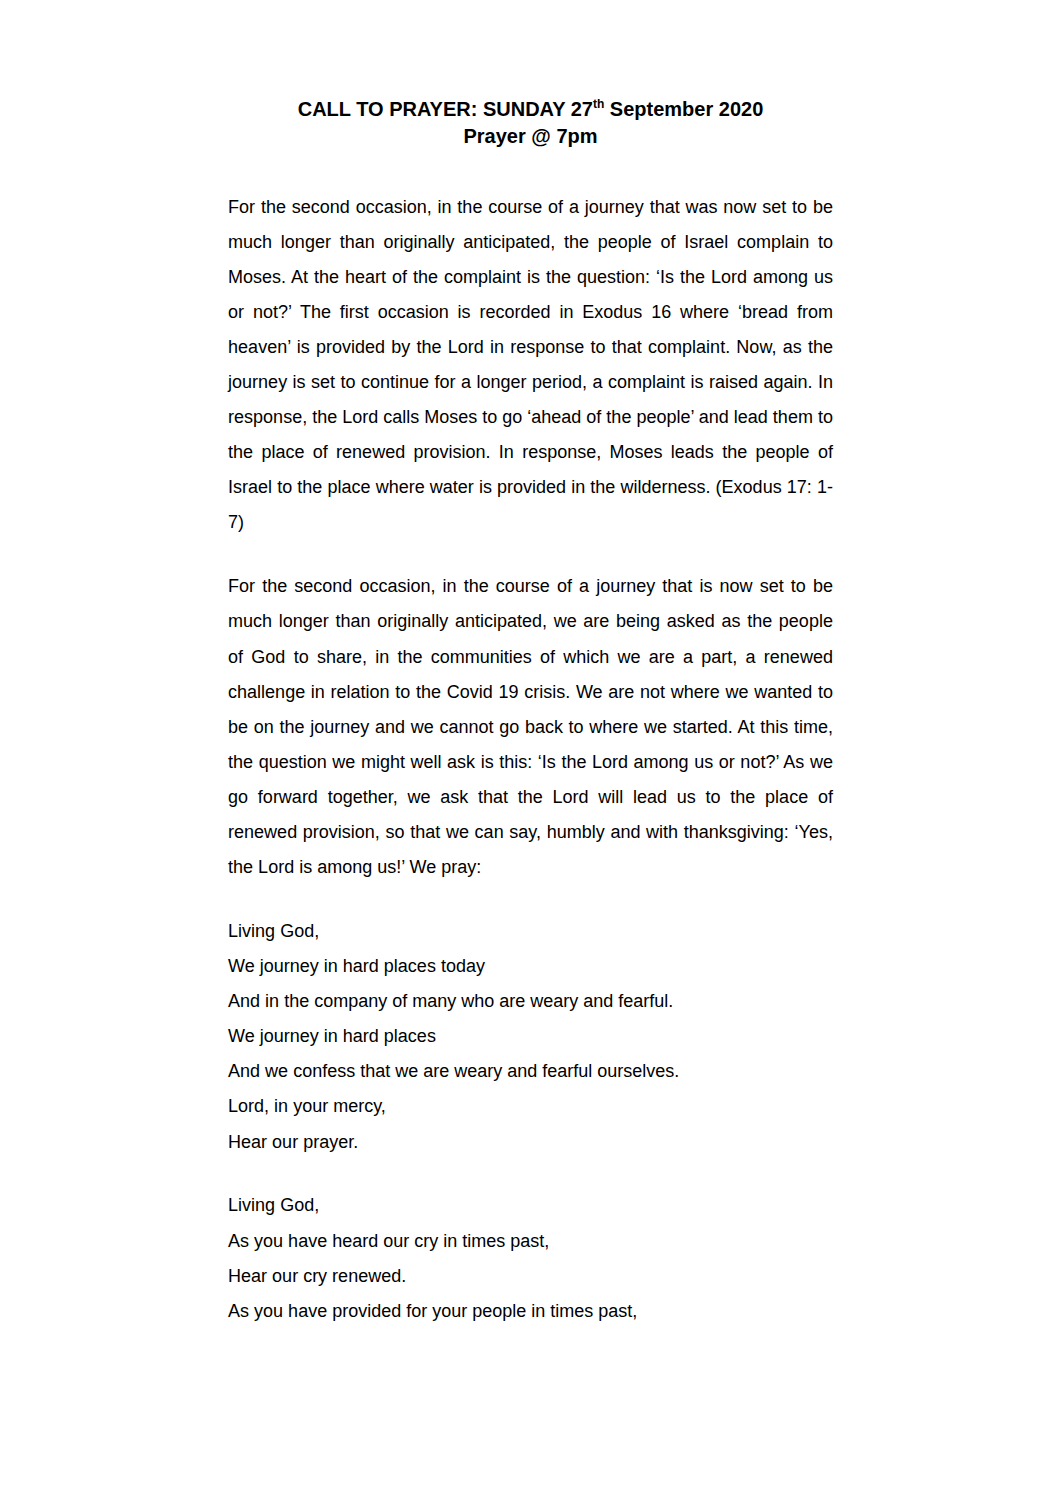CALL TO PRAYER: SUNDAY 27th September 2020 Prayer @ 7pm
For the second occasion, in the course of a journey that was now set to be much longer than originally anticipated, the people of Israel complain to Moses. At the heart of the complaint is the question: ‘Is the Lord among us or not?’ The first occasion is recorded in Exodus 16 where ‘bread from heaven’ is provided by the Lord in response to that complaint. Now, as the journey is set to continue for a longer period, a complaint is raised again. In response, the Lord calls Moses to go ‘ahead of the people’ and lead them to the place of renewed provision. In response, Moses leads the people of Israel to the place where water is provided in the wilderness. (Exodus 17: 1-7)
For the second occasion, in the course of a journey that is now set to be much longer than originally anticipated, we are being asked as the people of God to share, in the communities of which we are a part, a renewed challenge in relation to the Covid 19 crisis. We are not where we wanted to be on the journey and we cannot go back to where we started. At this time, the question we might well ask is this: ‘Is the Lord among us or not?’ As we go forward together, we ask that the Lord will lead us to the place of renewed provision, so that we can say, humbly and with thanksgiving: ‘Yes, the Lord is among us!’ We pray:
Living God,
We journey in hard places today
And in the company of many who are weary and fearful.
We journey in hard places
And we confess that we are weary and fearful ourselves.
Lord, in your mercy,
Hear our prayer.
Living God,
As you have heard our cry in times past,
Hear our cry renewed.
As you have provided for your people in times past,